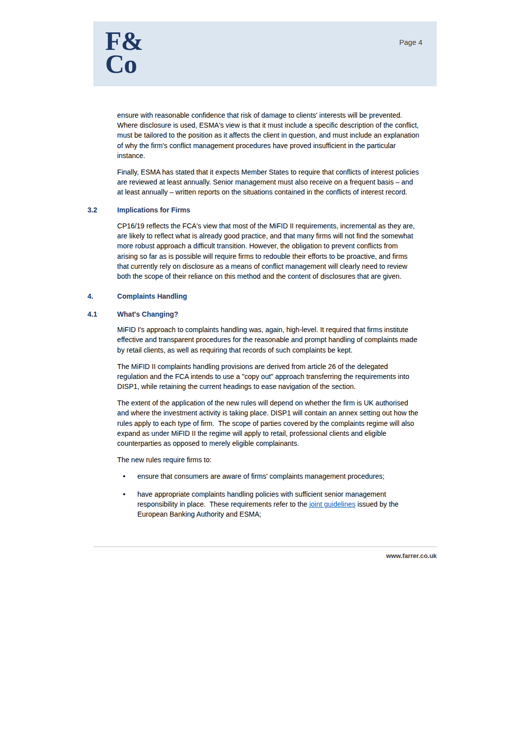F&
Co
Page 4
ensure with reasonable confidence that risk of damage to clients' interests will be prevented. Where disclosure is used, ESMA's view is that it must include a specific description of the conflict, must be tailored to the position as it affects the client in question, and must include an explanation of why the firm's conflict management procedures have proved insufficient in the particular instance.
Finally, ESMA has stated that it expects Member States to require that conflicts of interest policies are reviewed at least annually. Senior management must also receive on a frequent basis – and at least annually – written reports on the situations contained in the conflicts of interest record.
3.2 Implications for Firms
CP16/19 reflects the FCA's view that most of the MiFID II requirements, incremental as they are, are likely to reflect what is already good practice, and that many firms will not find the somewhat more robust approach a difficult transition. However, the obligation to prevent conflicts from arising so far as is possible will require firms to redouble their efforts to be proactive, and firms that currently rely on disclosure as a means of conflict management will clearly need to review both the scope of their reliance on this method and the content of disclosures that are given.
4. Complaints Handling
4.1 What's Changing?
MiFID I's approach to complaints handling was, again, high-level. It required that firms institute effective and transparent procedures for the reasonable and prompt handling of complaints made by retail clients, as well as requiring that records of such complaints be kept.
The MiFID II complaints handling provisions are derived from article 26 of the delegated regulation and the FCA intends to use a "copy out" approach transferring the requirements into DISP1, while retaining the current headings to ease navigation of the section.
The extent of the application of the new rules will depend on whether the firm is UK authorised and where the investment activity is taking place. DISP1 will contain an annex setting out how the rules apply to each type of firm. The scope of parties covered by the complaints regime will also expand as under MiFID II the regime will apply to retail, professional clients and eligible counterparties as opposed to merely eligible complainants.
The new rules require firms to:
ensure that consumers are aware of firms' complaints management procedures;
have appropriate complaints handling policies with sufficient senior management responsibility in place. These requirements refer to the joint guidelines issued by the European Banking Authority and ESMA;
www.farrer.co.uk